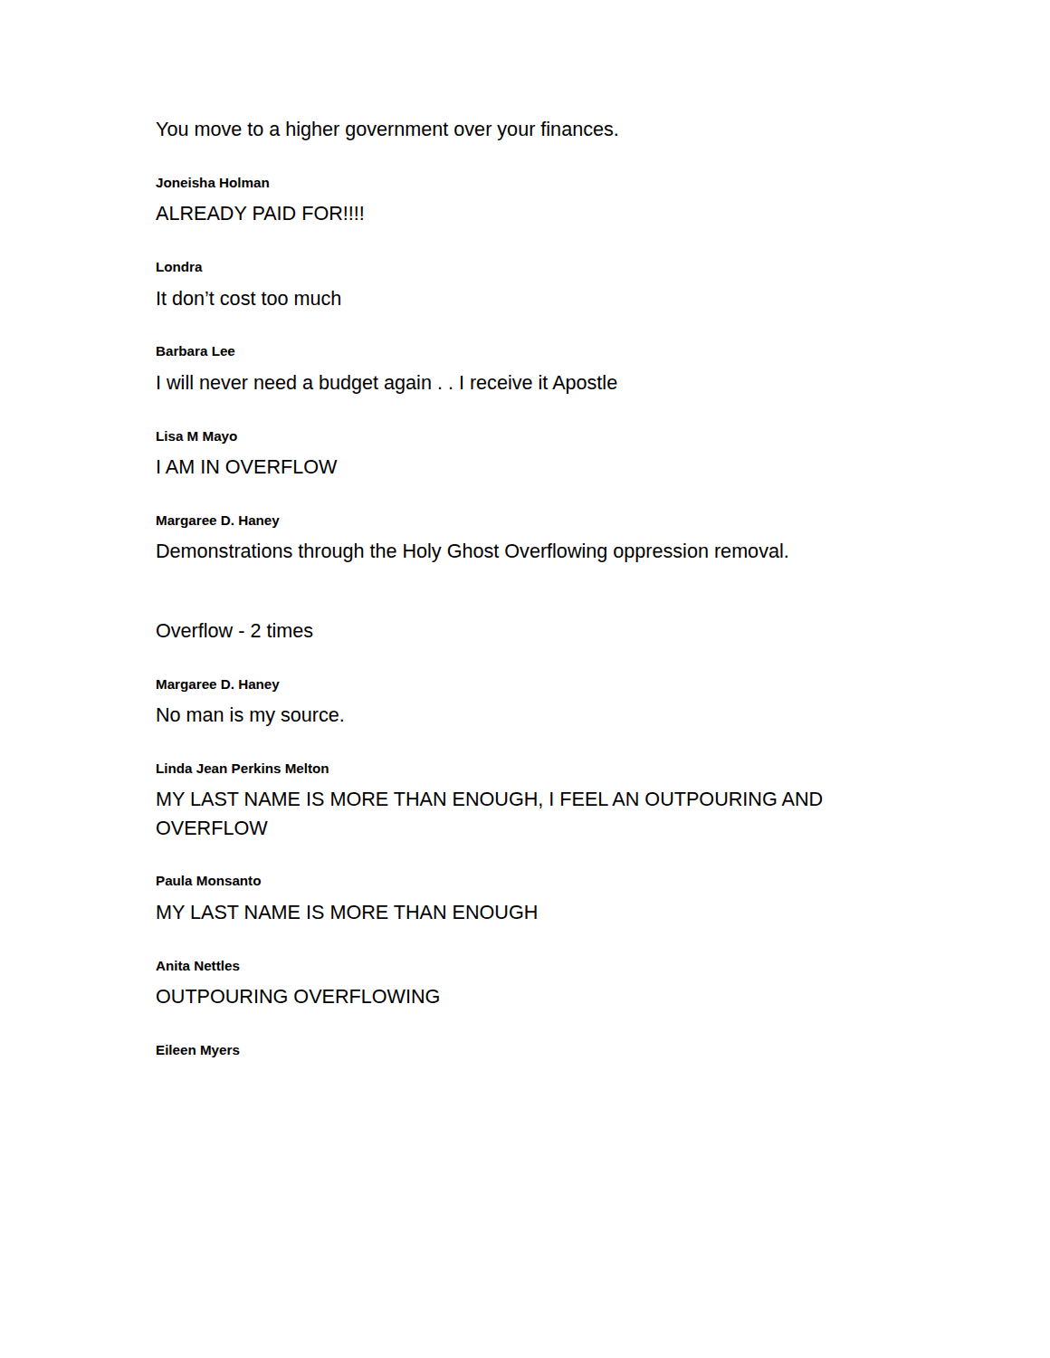You move to a higher government over your finances.
Joneisha Holman
ALREADY PAID FOR!!!!
Londra
It don’t cost too much
Barbara Lee
I will never need a budget again . . I receive it Apostle
Lisa M Mayo
I AM IN OVERFLOW
Margaree D. Haney
Demonstrations through the Holy Ghost Overflowing oppression removal.
Overflow - 2 times
Margaree D. Haney
No man is my source.
Linda Jean Perkins Melton
MY LAST NAME IS MORE THAN ENOUGH, I FEEL AN OUTPOURING AND OVERFLOW
Paula Monsanto
MY LAST NAME IS MORE THAN ENOUGH
Anita Nettles
OUTPOURING OVERFLOWING
Eileen Myers